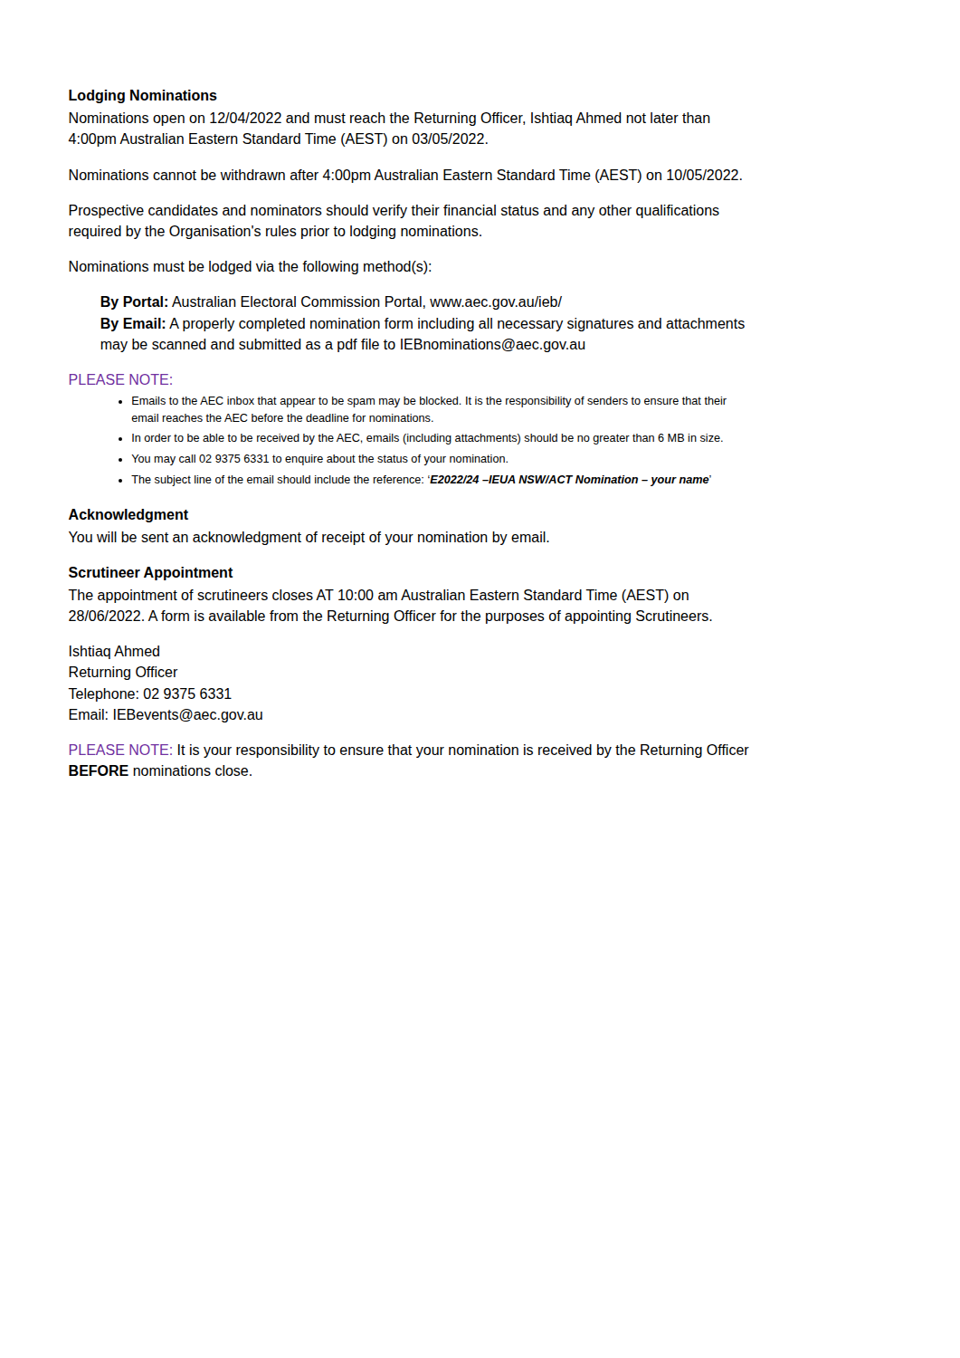Lodging Nominations
Nominations open on 12/04/2022 and must reach the Returning Officer, Ishtiaq Ahmed not later than 4:00pm Australian Eastern Standard Time (AEST) on 03/05/2022.
Nominations cannot be withdrawn after 4:00pm Australian Eastern Standard Time (AEST) on 10/05/2022.
Prospective candidates and nominators should verify their financial status and any other qualifications required by the Organisation's rules prior to lodging nominations.
Nominations must be lodged via the following method(s):
By Portal: Australian Electoral Commission Portal, www.aec.gov.au/ieb/
By Email: A properly completed nomination form including all necessary signatures and attachments may be scanned and submitted as a pdf file to IEBnominations@aec.gov.au
PLEASE NOTE:
Emails to the AEC inbox that appear to be spam may be blocked. It is the responsibility of senders to ensure that their email reaches the AEC before the deadline for nominations.
In order to be able to be received by the AEC, emails (including attachments) should be no greater than 6 MB in size.
You may call 02 9375 6331 to enquire about the status of your nomination.
The subject line of the email should include the reference: ‘E2022/24 –IEUA NSW/ACT Nomination – your name’
Acknowledgment
You will be sent an acknowledgment of receipt of your nomination by email.
Scrutineer Appointment
The appointment of scrutineers closes AT 10:00 am Australian Eastern Standard Time (AEST) on 28/06/2022. A form is available from the Returning Officer for the purposes of appointing Scrutineers.
Ishtiaq Ahmed
Returning Officer
Telephone: 02 9375 6331
Email: IEBevents@aec.gov.au
PLEASE NOTE: It is your responsibility to ensure that your nomination is received by the Returning Officer BEFORE nominations close.